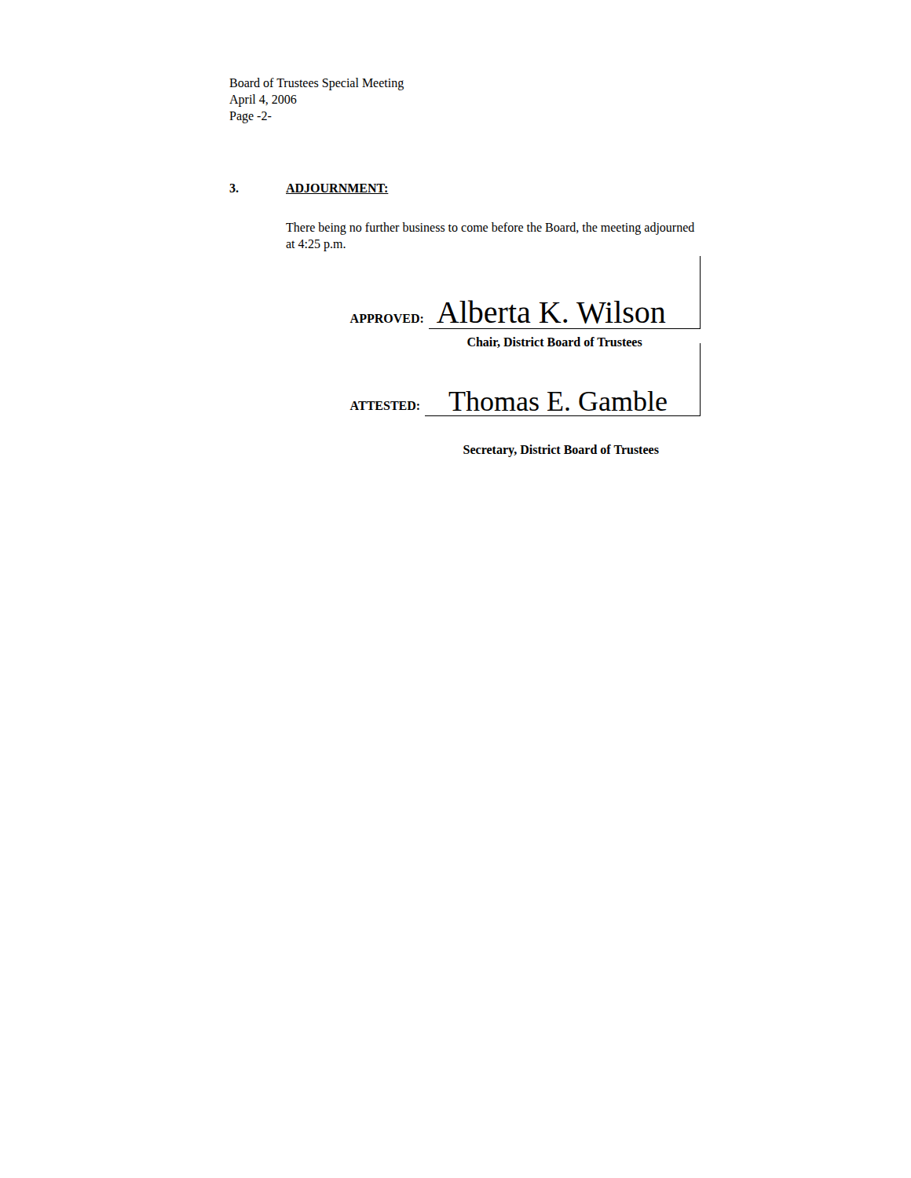Board of Trustees Special Meeting
April 4, 2006
Page -2-
3.
ADJOURNMENT:
There being no further business to come before the Board, the meeting adjourned at 4:25 p.m.
APPROVED:
Alberta K. Wilson
Chair, District Board of Trustees
ATTESTED:
Thomas E. Gamble
Secretary, District Board of Trustees